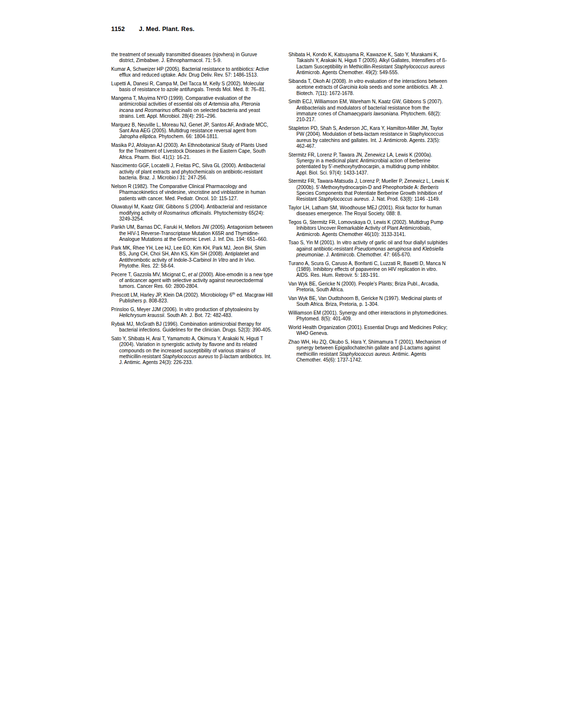1152 J. Med. Plant. Res.
the treatment of sexually transmitted diseases (njovhera) in Guruve district, Zimbabwe. J. Ethnopharmacol. 71: 5-9.
Kumar A, Schweizer HP (2005). Bacterial resistance to antibiotics: Active efflux and reduced uptake. Adv. Drug Deliv. Rev. 57: 1486-1513.
Lupetti A, Danesi R, Campa M, Del Tacca M, Kelly S (2002). Molecular basis of resistance to azole antifungals. Trends Mol. Med. 8: 76–81.
Mangena T, Muyima NYO (1999). Comparative evaluation of the antimicrobial activities of essential oils of Artemisia afra, Pteronia incana and Rosmarinus officinalis on selected bacteria and yeast strains. Lett. Appl. Microbiol. 28(4): 291–296.
Marquez B, Neuville L, Moreau NJ, Genet JP, Santos AF, Andrade MCC, Sant Ana AEG (2005). Multidrug resistance reversal agent from Jatropha elliptica. Phytochem. 66: 1804-1811.
Masika PJ, Afolayan AJ (2003). An Ethnobotanical Study of Plants Used for the Treatment of Livestock Diseases in the Eastern Cape, South Africa. Pharm. Biol. 41(1): 16-21.
Nascimento GGF, Locatelli J, Freitas PC, Silva GL (2000). Antibacterial activity of plant extracts and phytochemicals on antibiotic-resistant bacteria. Braz. J. Microbio.l 31: 247-256.
Nelson R (1982). The Comparative Clinical Pharmacology and Pharmacokinetics of vindesine, vincristine and vinblastine in human patients with cancer. Med. Pediatr. Oncol. 10: 115-127.
Oluwatuyi M, Kaatz GW, Gibbons S (2004). Antibacterial and resistance modifying activity of Rosmarinus officinalis. Phytochemistry 65(24): 3249-3254.
Parikh UM, Barnas DC, Faruki H, Mellors JW (2005). Antagonism between the HIV-1 Reverse-Transcriptase Mutation K65R and Thymidine-Analogue Mutations at the Genomic Level. J. Inf. Dis. 194: 651–660.
Park MK, Rhee YH, Lee HJ, Lee EO, Kim KH, Park MJ, Jeon BH, Shim BS, Jung CH, Choi SH, Ahn KS, Kim SH (2008). Antiplatelet and Antithrombotic activity of Indole-3-Carbinol In Vitro and In Vivo. Phytothe. Res. 22: 58-64.
Pecere T, Gazzola MV, Micignat C, et al (2000). Aloe-emodin is a new type of anticancer agent with selective activity against neuroectodermal tumors. Cancer Res. 60: 2800-2804.
Prescott LM, Harley JP, Klein DA (2002). Microbiology 6th ed. Macgraw Hill Publishers p. 808-823.
Prinsloo G, Meyer JJM (2006). In vitro production of phytoalexins by Helichrysum kraussii. South Afr. J. Bot. 72: 482-483.
Rybak MJ, McGrath BJ (1996). Combination antimicrobial therapy for bacterial infections. Guidelines for the clinician. Drugs. 52(3): 390-405.
Sato Y, Shibata H, Arai T, Yamamoto A, Okimura Y, Arakaki N, Higuti T (2004). Variation in synergistic activity by flavone and its related compounds on the increased susceptibility of various strains of methicillin-resistant Staphylococcus aureus to β-lactam antibiotics. Int. J. Antimic. Agents 24(3): 226-233.
Shibata H, Kondo K, Katsuyama R, Kawazoe K, Sato Y, Murakami K, Takaishi Y, Arakaki N, Higuti T (2005). Alkyl Gallates, Intensifiers of ß-Lactam Susceptibility in Methicillin-Resistant Staphylococcus aureus Antimicrob. Agents Chemother. 49(2): 549-555.
Sibanda T, Okoh AI (2008). In vitro evaluation of the interactions between acetone extracts of Garcinia kola seeds and some antibiotics. Afr. J. Biotech. 7(11): 1672-1678.
Smith ECJ, Williamson EM, Wareham N, Kaatz GW, Gibbons S (2007). Antibacterials and modulators of bacterial resistance from the immature cones of Chamaecyparis lawsoniana. Phytochem. 68(2): 210-217.
Stapleton PD, Shah S, Anderson JC, Kara Y, Hamilton-Miller JM, Taylor PW (2004). Modulation of beta-lactam resistance in Staphylococcus aureus by catechins and gallates. Int. J. Antimicrob. Agents. 23(5): 462-467.
Stermitz FR, Lorenz P, Tawara JN, Zenewicz LA, Lewis K (2000a). Synergy in a medicinal plant: Antimicrobial action of berberine potentiated by 5'-methoxyhydnocarpin, a multidrug pump inhibitor. Appl. Biol. Sci. 97(4): 1433-1437.
Stermitz FR, Tawara-Matsuda J, Lorenz P, Mueller P, Zenewicz L, Lewis K (2000b). 5'-Methoxyhydnocarpin-D and Pheophorbide A: Berberis Species Components that Potentiate Berberine Growth Inhibition of Resistant Staphylococcus aureus. J. Nat. Prod. 63(8): 1146 -1149.
Taylor LH, Latham SM, Woodhouse MEJ (2001). Risk factor for human diseases emergence. The Royal Society. 088: 8.
Tegos G, Stermitz FR, Lomovskaya O, Lewis K (2002). Multidrug Pump Inhibitors Uncover Remarkable Activity of Plant Antimicrobials, Antimicrob. Agents Chemother 46(10): 3133-3141.
Tsao S, Yin M (2001). In vitro activity of garlic oil and four diallyl sulphides against antibiotic-resistant Pseudomonas aeruginosa and Klebsiella pneumoniae. J. Antimircob. Chemother. 47: 665-670.
Turano A, Scura G, Caruso A, Bonfanti C, Luzzati R, Basetti D, Manca N (1989). Inhibitory effects of papaverine on HIV replication in vitro. AIDS. Res. Hum. Retrovir. 5: 183-191.
Van Wyk BE, Gericke N (2000). People's Plants; Briza Publ., Arcadia, Pretoria, South Africa.
Van Wyk BE, Van Oudtshoorn B, Gericke N (1997). Medicinal plants of South Africa. Briza, Pretoria, p. 1-304.
Williamson EM (2001). Synergy and other interactions in phytomedicines. Phytomed. 8(5): 401-409.
World Health Organization (2001). Essential Drugs and Medicines Policy; WHO Geneva.
Zhao WH, Hu ZQ, Okubo S, Hara Y, Shimamura T (2001). Mechanism of synergy between Epigallochatechin gallate and β-Lactams against methicillin resistant Staphylococcus aureus. Antimic. Agents Chemother. 45(6): 1737-1742.